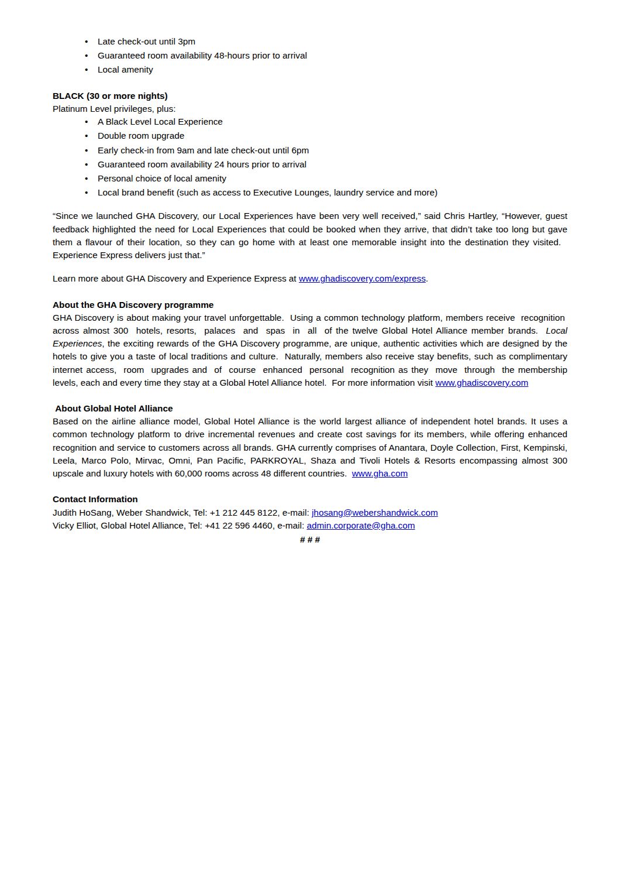Late check-out until 3pm
Guaranteed room availability 48-hours prior to arrival
Local amenity
BLACK (30 or more nights)
Platinum Level privileges, plus:
A Black Level Local Experience
Double room upgrade
Early check-in from 9am and late check-out until 6pm
Guaranteed room availability 24 hours prior to arrival
Personal choice of local amenity
Local brand benefit (such as access to Executive Lounges, laundry service and more)
“Since we launched GHA Discovery, our Local Experiences have been very well received,” said Chris Hartley, “However, guest feedback highlighted the need for Local Experiences that could be booked when they arrive, that didn’t take too long but gave them a flavour of their location, so they can go home with at least one memorable insight into the destination they visited. Experience Express delivers just that.”
Learn more about GHA Discovery and Experience Express at www.ghadiscovery.com/express.
About the GHA Discovery programme
GHA Discovery is about making your travel unforgettable. Using a common technology platform, members receive recognition across almost 300 hotels, resorts, palaces and spas in all of the twelve Global Hotel Alliance member brands. Local Experiences, the exciting rewards of the GHA Discovery programme, are unique, authentic activities which are designed by the hotels to give you a taste of local traditions and culture. Naturally, members also receive stay benefits, such as complimentary internet access, room upgrades and of course enhanced personal recognition as they move through the membership levels, each and every time they stay at a Global Hotel Alliance hotel. For more information visit www.ghadiscovery.com
About Global Hotel Alliance
Based on the airline alliance model, Global Hotel Alliance is the world largest alliance of independent hotel brands. It uses a common technology platform to drive incremental revenues and create cost savings for its members, while offering enhanced recognition and service to customers across all brands. GHA currently comprises of Anantara, Doyle Collection, First, Kempinski, Leela, Marco Polo, Mirvac, Omni, Pan Pacific, PARKROYAL, Shaza and Tivoli Hotels & Resorts encompassing almost 300 upscale and luxury hotels with 60,000 rooms across 48 different countries. www.gha.com
Contact Information
Judith HoSang, Weber Shandwick, Tel: +1 212 445 8122, e-mail: jhosang@webershandwick.com
Vicky Elliot, Global Hotel Alliance, Tel: +41 22 596 4460, e-mail: admin.corporate@gha.com
# # #